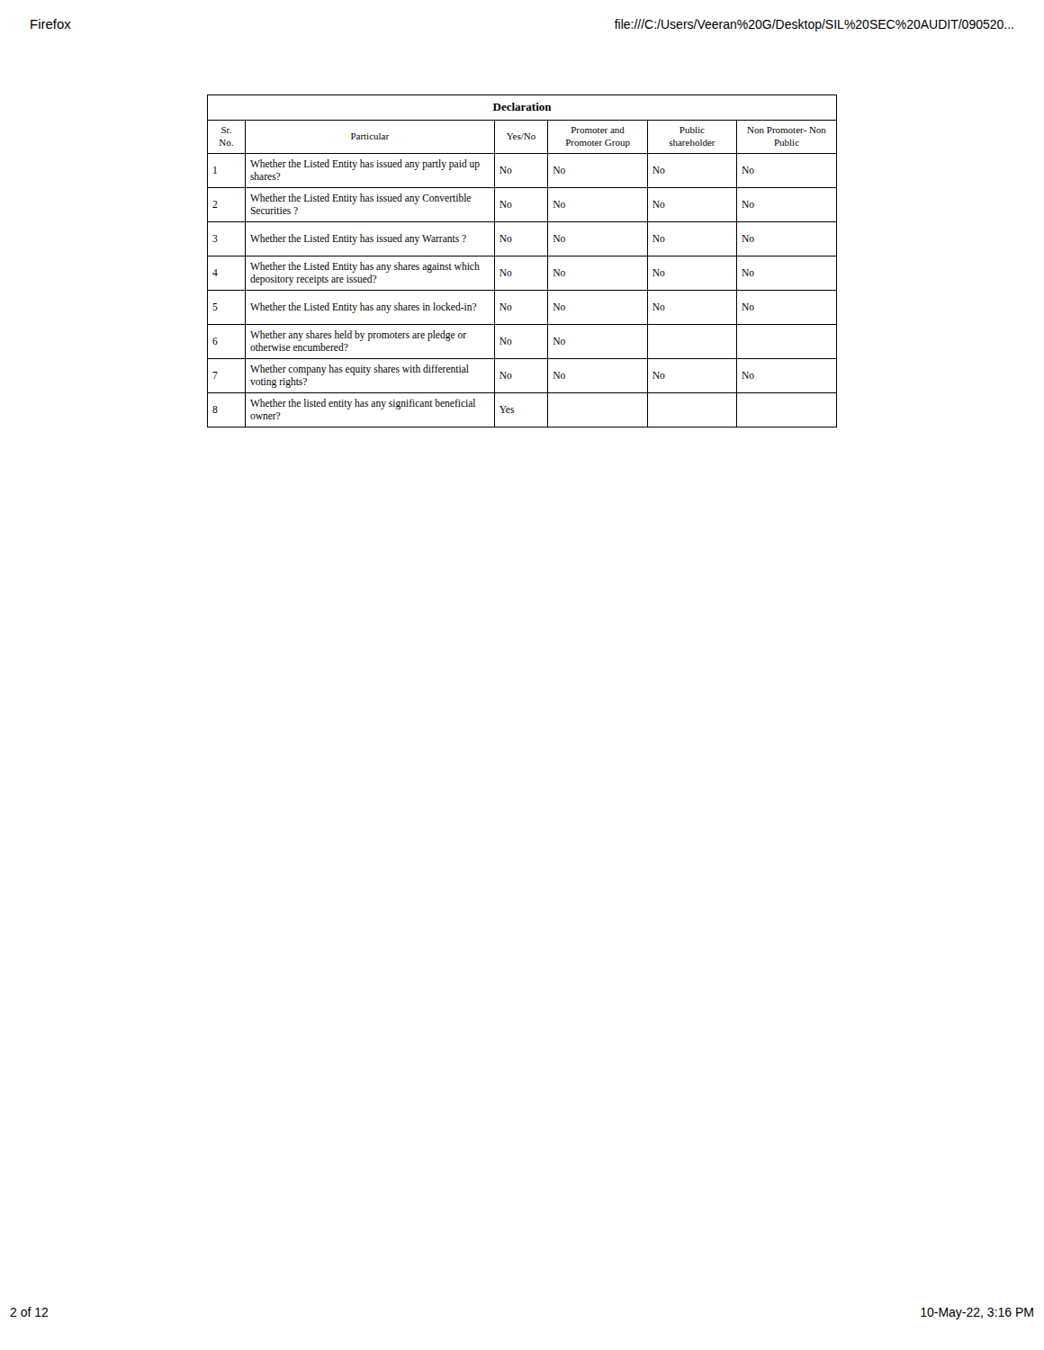Firefox
file:///C:/Users/Veeran%20G/Desktop/SIL%20SEC%20AUDIT/090520...
Declaration
| Sr. No. | Particular | Yes/No | Promoter and Promoter Group | Public shareholder | Non Promoter- Non Public |
| --- | --- | --- | --- | --- | --- |
| 1 | Whether the Listed Entity has issued any partly paid up shares? | No | No | No | No |
| 2 | Whether the Listed Entity has issued any Convertible Securities ? | No | No | No | No |
| 3 | Whether the Listed Entity has issued any Warrants ? | No | No | No | No |
| 4 | Whether the Listed Entity has any shares against which depository receipts are issued? | No | No | No | No |
| 5 | Whether the Listed Entity has any shares in locked-in? | No | No | No | No |
| 6 | Whether any shares held by promoters are pledge or otherwise encumbered? | No | No | | |
| 7 | Whether company has equity shares with differential voting rights? | No | No | No | No |
| 8 | Whether the listed entity has any significant beneficial owner? | Yes | | | |
2 of 12
10-May-22, 3:16 PM